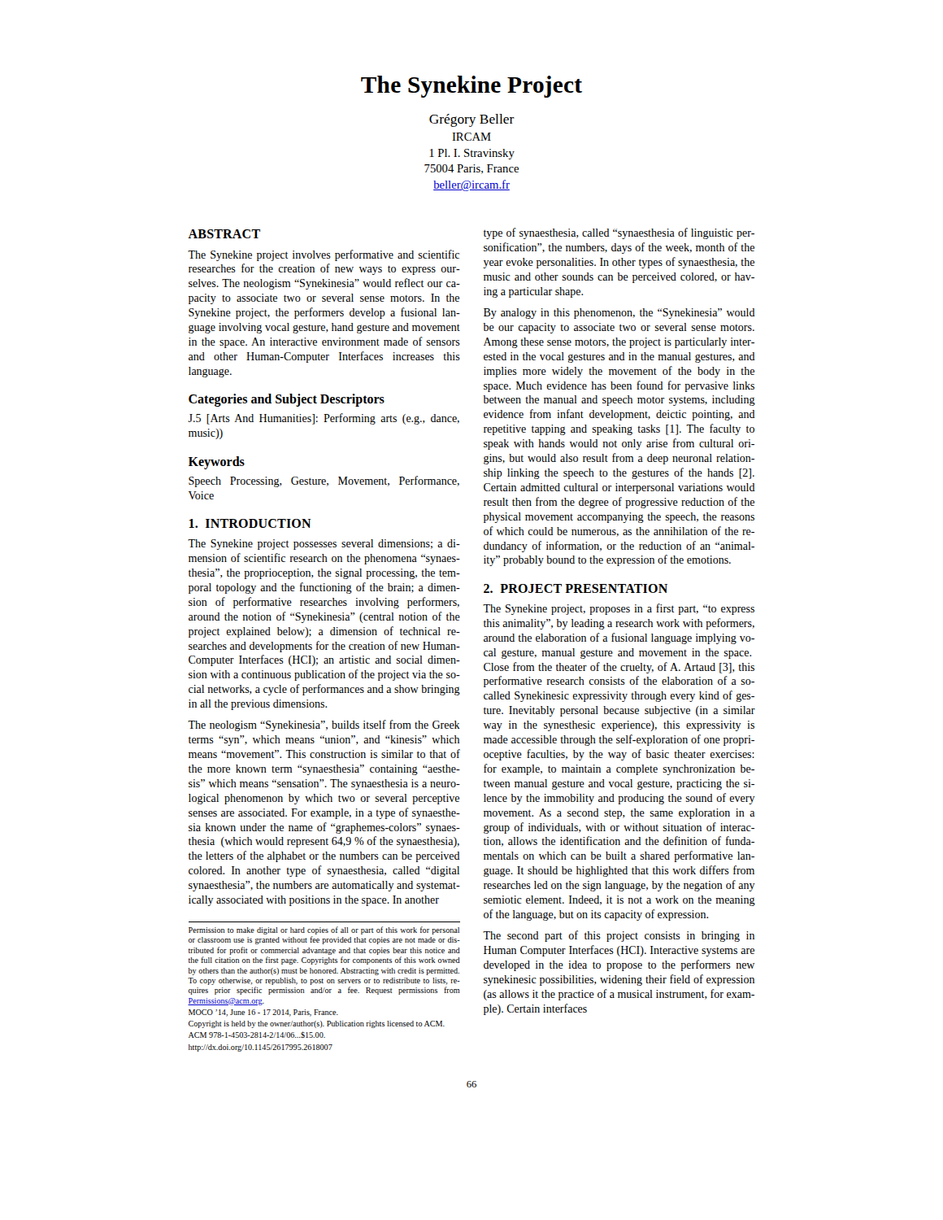The Synekine Project
Grégory Beller
IRCAM
1 Pl. I. Stravinsky
75004 Paris, France
beller@ircam.fr
ABSTRACT
The Synekine project involves performative and scientific researches for the creation of new ways to express ourselves. The neologism “Synekinesia” would reflect our capacity to associate two or several sense motors. In the Synekine project, the performers develop a fusional language involving vocal gesture, hand gesture and movement in the space. An interactive environment made of sensors and other Human-Computer Interfaces increases this language.
Categories and Subject Descriptors
J.5 [Arts And Humanities]: Performing arts (e.g., dance, music))
Keywords
Speech Processing, Gesture, Movement, Performance, Voice
1. INTRODUCTION
The Synekine project possesses several dimensions; a dimension of scientific research on the phenomena “synaesthesia”, the proprioception, the signal processing, the temporal topology and the functioning of the brain; a dimension of performative researches involving performers, around the notion of “Synekinesia” (central notion of the project explained below); a dimension of technical researches and developments for the creation of new Human-Computer Interfaces (HCI); an artistic and social dimension with a continuous publication of the project via the social networks, a cycle of performances and a show bringing in all the previous dimensions.
The neologism “Synekinesia”, builds itself from the Greek terms “syn”, which means “union”, and “kinesis” which means “movement”. This construction is similar to that of the more known term “synaesthesia” containing “aesthesis” which means “sensation”. The synaesthesia is a neurological phenomenon by which two or several perceptive senses are associated. For example, in a type of synaesthesia known under the name of “graphemes-colors” synaesthesia (which would represent 64,9 % of the synaesthesia), the letters of the alphabet or the numbers can be perceived colored. In another type of synaesthesia, called “digital synaesthesia”, the numbers are automatically and systematically associated with positions in the space. In another
Permission to make digital or hard copies of all or part of this work for personal or classroom use is granted without fee provided that copies are not made or distributed for profit or commercial advantage and that copies bear this notice and the full citation on the first page. Copyrights for components of this work owned by others than the author(s) must be honored. Abstracting with credit is permitted. To copy otherwise, or republish, to post on servers or to redistribute to lists, requires prior specific permission and/or a fee. Request permissions from Permissions@acm.org.
MOCO ’14, June 16 - 17 2014, Paris, France.
Copyright is held by the owner/author(s). Publication rights licensed to ACM.
ACM 978-1-4503-2814-2/14/06...$15.00.
http://dx.doi.org/10.1145/2617995.2618007
type of synaesthesia, called “synaesthesia of linguistic personification”, the numbers, days of the week, month of the year evoke personalities. In other types of synaesthesia, the music and other sounds can be perceived colored, or having a particular shape.
By analogy in this phenomenon, the “Synekinesia” would be our capacity to associate two or several sense motors. Among these sense motors, the project is particularly interested in the vocal gestures and in the manual gestures, and implies more widely the movement of the body in the space. Much evidence has been found for pervasive links between the manual and speech motor systems, including evidence from infant development, deictic pointing, and repetitive tapping and speaking tasks [1]. The faculty to speak with hands would not only arise from cultural origins, but would also result from a deep neuronal relationship linking the speech to the gestures of the hands [2]. Certain admitted cultural or interpersonal variations would result then from the degree of progressive reduction of the physical movement accompanying the speech, the reasons of which could be numerous, as the annihilation of the redundancy of information, or the reduction of an “animality” probably bound to the expression of the emotions.
2. PROJECT PRESENTATION
The Synekine project, proposes in a first part, “to express this animality”, by leading a research work with peformers, around the elaboration of a fusional language implying vocal gesture, manual gesture and movement in the space. Close from the theater of the cruelty, of A. Artaud [3], this performative research consists of the elaboration of a so-called Synekinesic expressivity through every kind of gesture. Inevitably personal because subjective (in a similar way in the synesthesic experience), this expressivity is made accessible through the self-exploration of one proprioceptive faculties, by the way of basic theater exercises: for example, to maintain a complete synchronization between manual gesture and vocal gesture, practicing the silence by the immobility and producing the sound of every movement. As a second step, the same exploration in a group of individuals, with or without situation of interaction, allows the identification and the definition of fundamentals on which can be built a shared performative language. It should be highlighted that this work differs from researches led on the sign language, by the negation of any semiotic element. Indeed, it is not a work on the meaning of the language, but on its capacity of expression.
The second part of this project consists in bringing in Human Computer Interfaces (HCI). Interactive systems are developed in the idea to propose to the performers new synekinesic possibilities, widening their field of expression (as allows it the practice of a musical instrument, for example). Certain interfaces
66